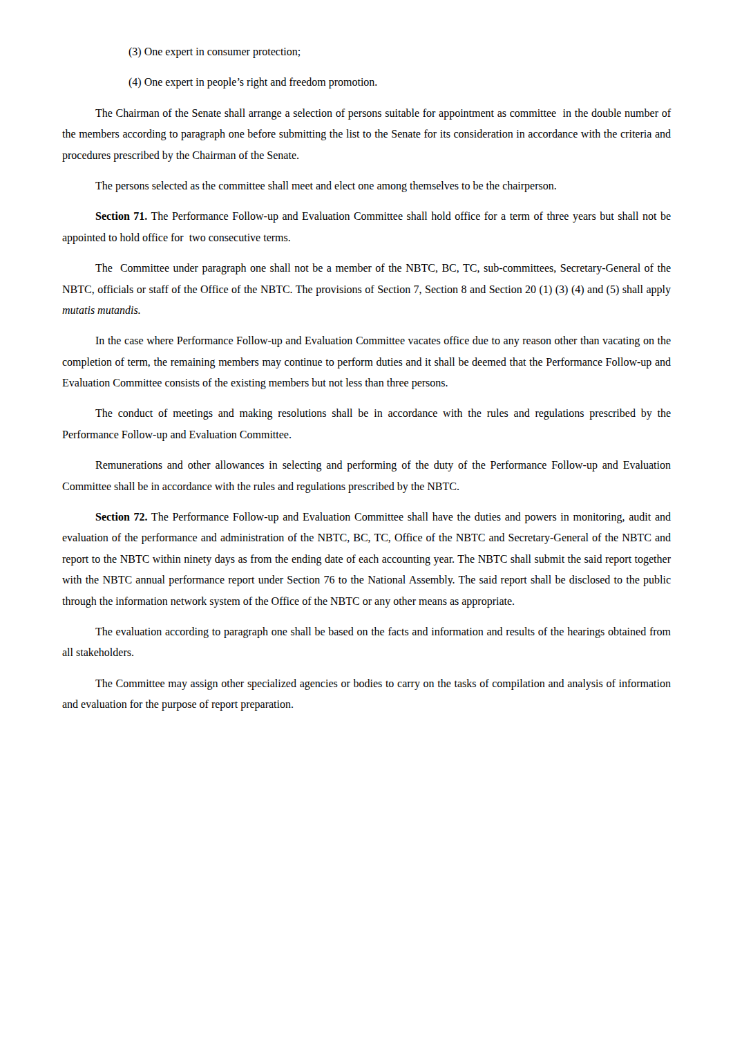(3) One expert in consumer protection;
(4) One expert in people’s right and freedom promotion.
The Chairman of the Senate shall arrange a selection of persons suitable for appointment as committee in the double number of the members according to paragraph one before submitting the list to the Senate for its consideration in accordance with the criteria and procedures prescribed by the Chairman of the Senate.
The persons selected as the committee shall meet and elect one among themselves to be the chairperson.
Section 71. The Performance Follow-up and Evaluation Committee shall hold office for a term of three years but shall not be appointed to hold office for two consecutive terms.
The Committee under paragraph one shall not be a member of the NBTC, BC, TC, sub-committees, Secretary-General of the NBTC, officials or staff of the Office of the NBTC. The provisions of Section 7, Section 8 and Section 20 (1) (3) (4) and (5) shall apply mutatis mutandis.
In the case where Performance Follow-up and Evaluation Committee vacates office due to any reason other than vacating on the completion of term, the remaining members may continue to perform duties and it shall be deemed that the Performance Follow-up and Evaluation Committee consists of the existing members but not less than three persons.
The conduct of meetings and making resolutions shall be in accordance with the rules and regulations prescribed by the Performance Follow-up and Evaluation Committee.
Remunerations and other allowances in selecting and performing of the duty of the Performance Follow-up and Evaluation Committee shall be in accordance with the rules and regulations prescribed by the NBTC.
Section 72. The Performance Follow-up and Evaluation Committee shall have the duties and powers in monitoring, audit and evaluation of the performance and administration of the NBTC, BC, TC, Office of the NBTC and Secretary-General of the NBTC and report to the NBTC within ninety days as from the ending date of each accounting year. The NBTC shall submit the said report together with the NBTC annual performance report under Section 76 to the National Assembly. The said report shall be disclosed to the public through the information network system of the Office of the NBTC or any other means as appropriate.
The evaluation according to paragraph one shall be based on the facts and information and results of the hearings obtained from all stakeholders.
The Committee may assign other specialized agencies or bodies to carry on the tasks of compilation and analysis of information and evaluation for the purpose of report preparation.